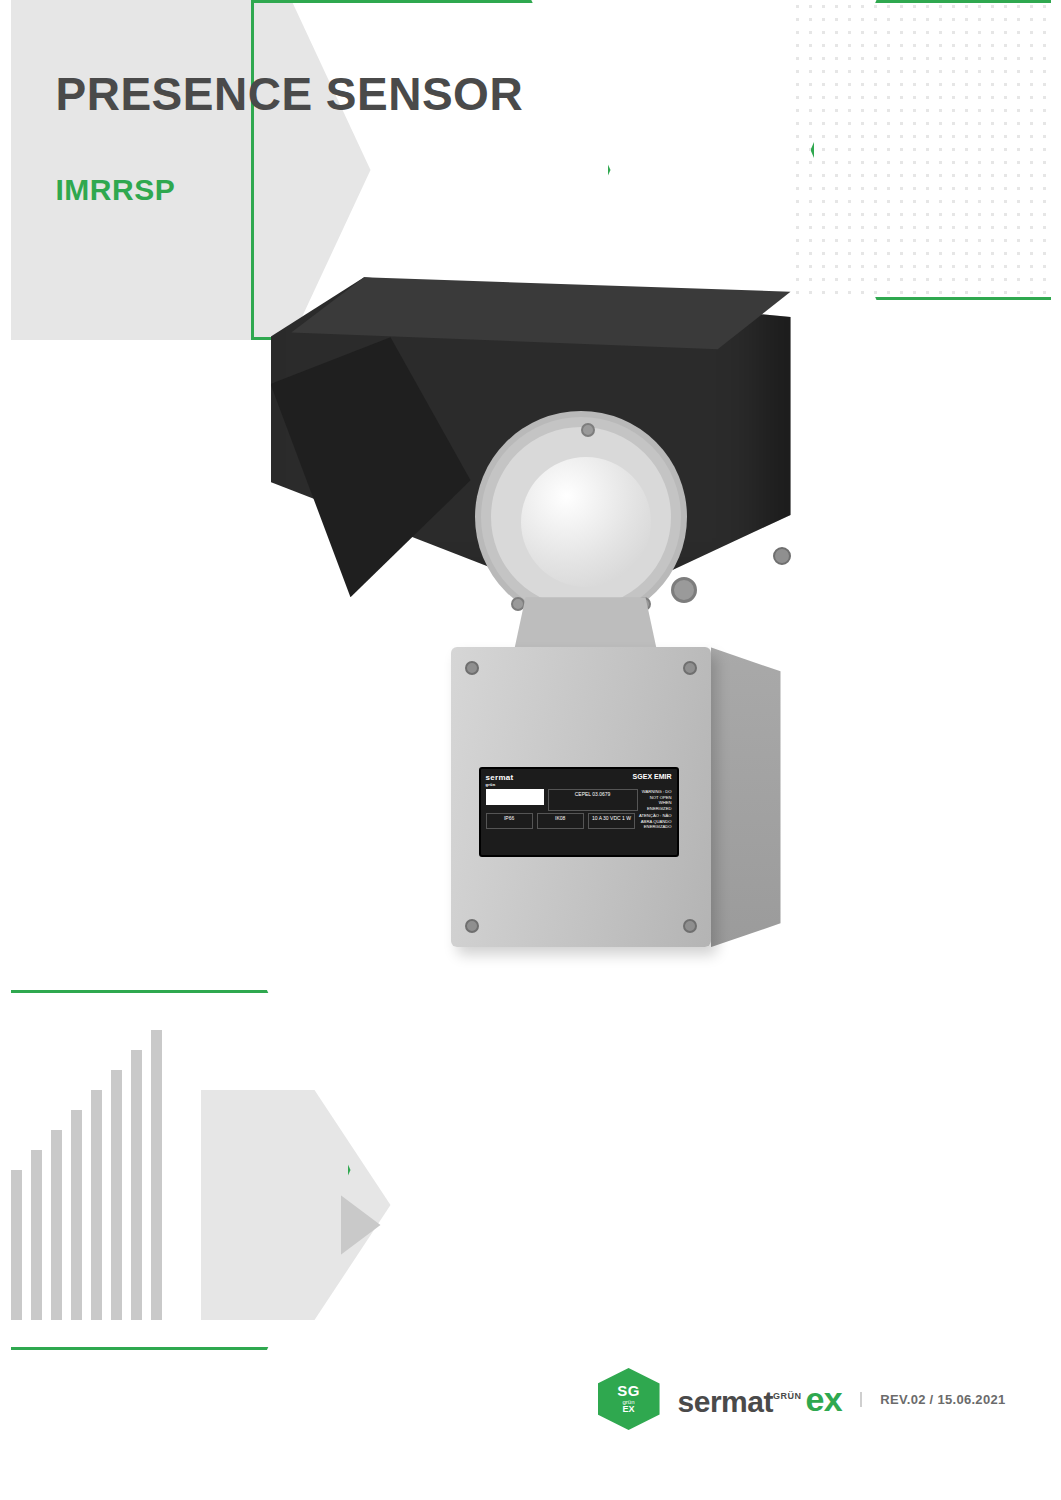PRESENCE SENSOR
IMRRSP
sermatgrün SGEX EMIR
CEPEL 03.0679 WARNING : DO
NOT OPEN
WHEN
ENERGIZED
IP66 IK08 10 A 30 VDC 1 W ATENÇÃO : NÃO
ABRA QUANDO
ENERGIZADO
SG grün EX
sermat GRÜN ex
REV.02 / 15.06.2021